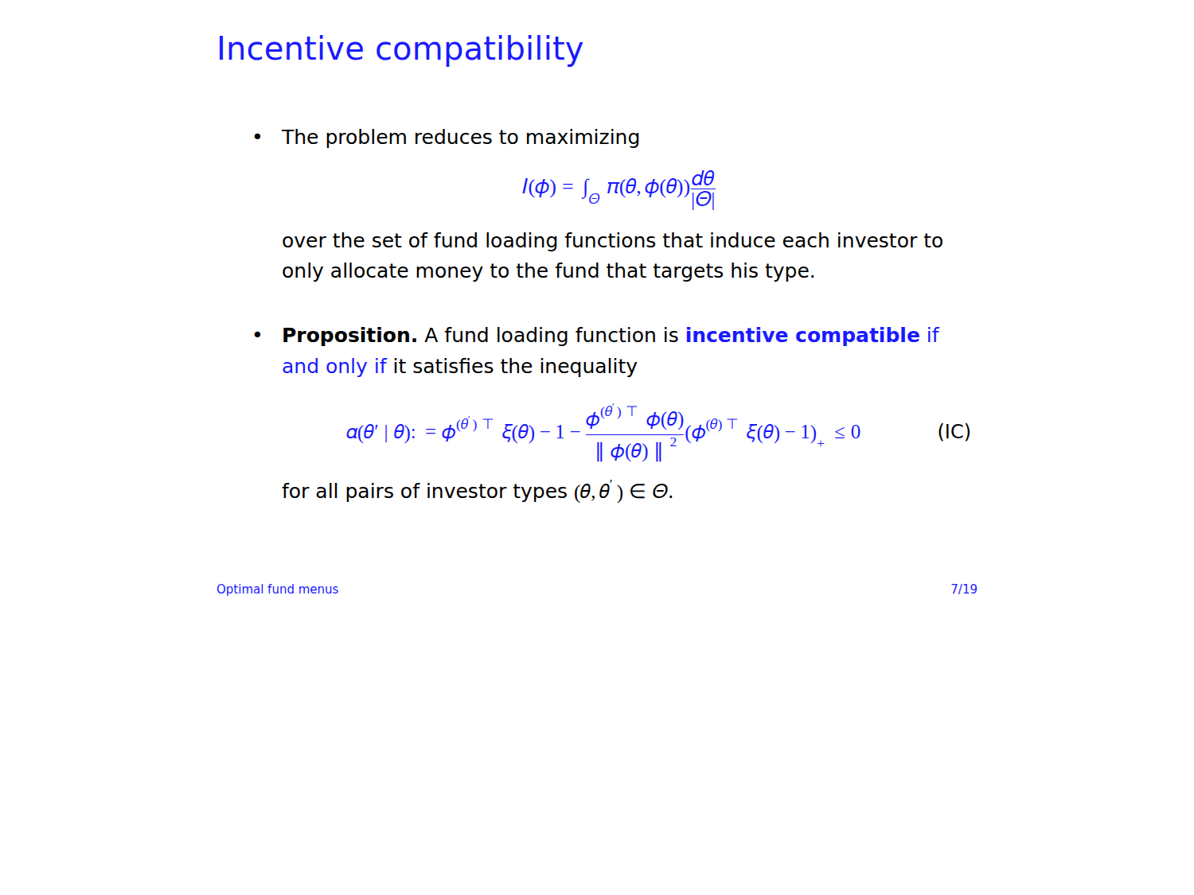Incentive compatibility
The problem reduces to maximizing
I(ϕ) = ∫ Θ π ( θ, ϕ(θ) ) dθ |Θ|
over the set of fund loading functions that induce each investor to only allocate money to the fund that targets his type.
Proposition. A fund loading function is incentive compatible if and only if it satisfies the inequality
α(θ′|θ):= ϕ(θ′)⊤ ξ(θ) −1 − ϕ(θ′)⊤ ϕ(θ) ∥ϕ(θ)∥ 2 ( ϕ(θ)⊤ ξ(θ) −1 ) + ≤0 (IC)
for all pairs of investor types (θ,θ′) ∈Θ .
Optimal fund menus 7/19